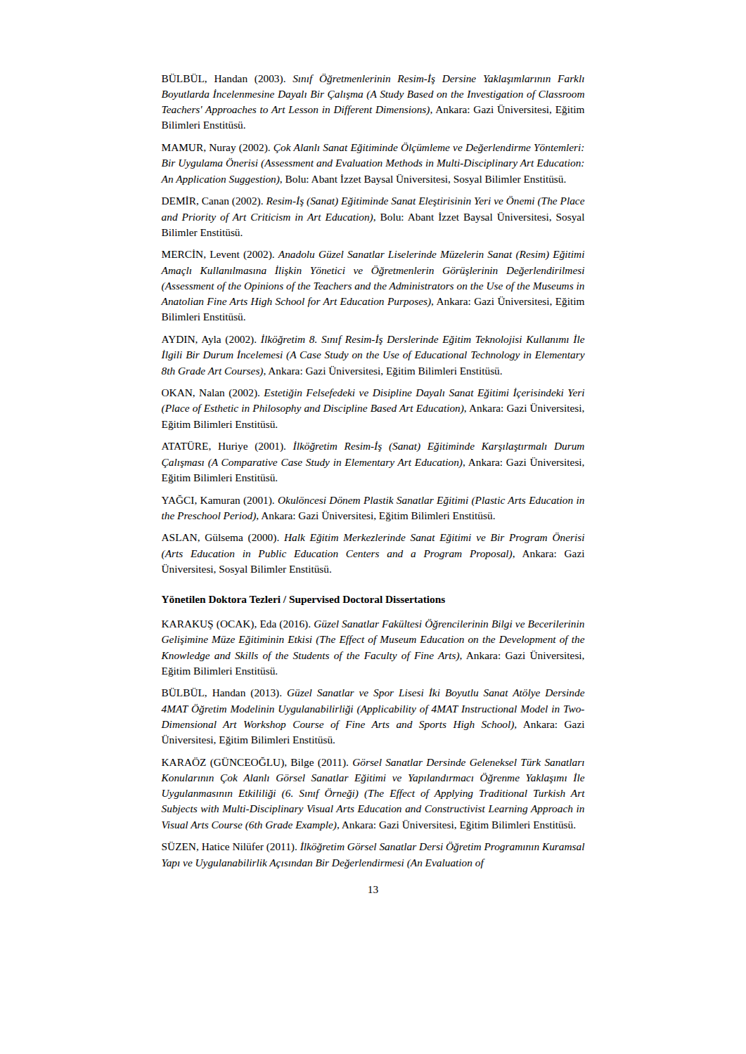BÜLBÜL, Handan (2003). Sınıf Öğretmenlerinin Resim-İş Dersine Yaklaşımlarının Farklı Boyutlarda İncelenmesine Dayalı Bir Çalışma (A Study Based on the Investigation of Classroom Teachers' Approaches to Art Lesson in Different Dimensions), Ankara: Gazi Üniversitesi, Eğitim Bilimleri Enstitüsü.
MAMUR, Nuray (2002). Çok Alanlı Sanat Eğitiminde Ölçümleme ve Değerlendirme Yöntemleri: Bir Uygulama Önerisi (Assessment and Evaluation Methods in Multi-Disciplinary Art Education: An Application Suggestion), Bolu: Abant İzzet Baysal Üniversitesi, Sosyal Bilimler Enstitüsü.
DEMİR, Canan (2002). Resim-İş (Sanat) Eğitiminde Sanat Eleştirisinin Yeri ve Önemi (The Place and Priority of Art Criticism in Art Education), Bolu: Abant İzzet Baysal Üniversitesi, Sosyal Bilimler Enstitüsü.
MERCİN, Levent (2002). Anadolu Güzel Sanatlar Liselerinde Müzelerin Sanat (Resim) Eğitimi Amaçlı Kullanılmasına İlişkin Yönetici ve Öğretmenlerin Görüşlerinin Değerlendirilmesi (Assessment of the Opinions of the Teachers and the Administrators on the Use of the Museums in Anatolian Fine Arts High School for Art Education Purposes), Ankara: Gazi Üniversitesi, Eğitim Bilimleri Enstitüsü.
AYDIN, Ayla (2002). İlköğretim 8. Sınıf Resim-İş Derslerinde Eğitim Teknolojisi Kullanımı İle İlgili Bir Durum İncelemesi (A Case Study on the Use of Educational Technology in Elementary 8th Grade Art Courses), Ankara: Gazi Üniversitesi, Eğitim Bilimleri Enstitüsü.
OKAN, Nalan (2002). Estetiğin Felsefedeki ve Disipline Dayalı Sanat Eğitimi İçerisindeki Yeri (Place of Esthetic in Philosophy and Discipline Based Art Education), Ankara: Gazi Üniversitesi, Eğitim Bilimleri Enstitüsü.
ATATÜRE, Huriye (2001). İlköğretim Resim-İş (Sanat) Eğitiminde Karşılaştırmalı Durum Çalışması (A Comparative Case Study in Elementary Art Education), Ankara: Gazi Üniversitesi, Eğitim Bilimleri Enstitüsü.
YAĞCI, Kamuran (2001). Okulöncesi Dönem Plastik Sanatlar Eğitimi (Plastic Arts Education in the Preschool Period), Ankara: Gazi Üniversitesi, Eğitim Bilimleri Enstitüsü.
ASLAN, Gülsema (2000). Halk Eğitim Merkezlerinde Sanat Eğitimi ve Bir Program Önerisi (Arts Education in Public Education Centers and a Program Proposal), Ankara: Gazi Üniversitesi, Sosyal Bilimler Enstitüsü.
Yönetilen Doktora Tezleri / Supervised Doctoral Dissertations
KARAKUŞ (OCAK), Eda (2016). Güzel Sanatlar Fakültesi Öğrencilerinin Bilgi ve Becerilerinin Gelişimine Müze Eğitiminin Etkisi (The Effect of Museum Education on the Development of the Knowledge and Skills of the Students of the Faculty of Fine Arts), Ankara: Gazi Üniversitesi, Eğitim Bilimleri Enstitüsü.
BÜLBÜL, Handan (2013). Güzel Sanatlar ve Spor Lisesi İki Boyutlu Sanat Atölye Dersinde 4MAT Öğretim Modelinin Uygulanabilirliği (Applicability of 4MAT Instructional Model in Two-Dimensional Art Workshop Course of Fine Arts and Sports High School), Ankara: Gazi Üniversitesi, Eğitim Bilimleri Enstitüsü.
KARAÖZ (GÜNCEOĞLU), Bilge (2011). Görsel Sanatlar Dersinde Geleneksel Türk Sanatları Konularının Çok Alanlı Görsel Sanatlar Eğitimi ve Yapılandırmacı Öğrenme Yaklaşımı İle Uygulanmasının Etkililiği (6. Sınıf Örneği) (The Effect of Applying Traditional Turkish Art Subjects with Multi-Disciplinary Visual Arts Education and Constructivist Learning Approach in Visual Arts Course (6th Grade Example), Ankara: Gazi Üniversitesi, Eğitim Bilimleri Enstitüsü.
SÜZEN, Hatice Nilüfer (2011). İlköğretim Görsel Sanatlar Dersi Öğretim Programının Kuramsal Yapı ve Uygulanabilirlik Açısından Bir Değerlendirmesi (An Evaluation of
13